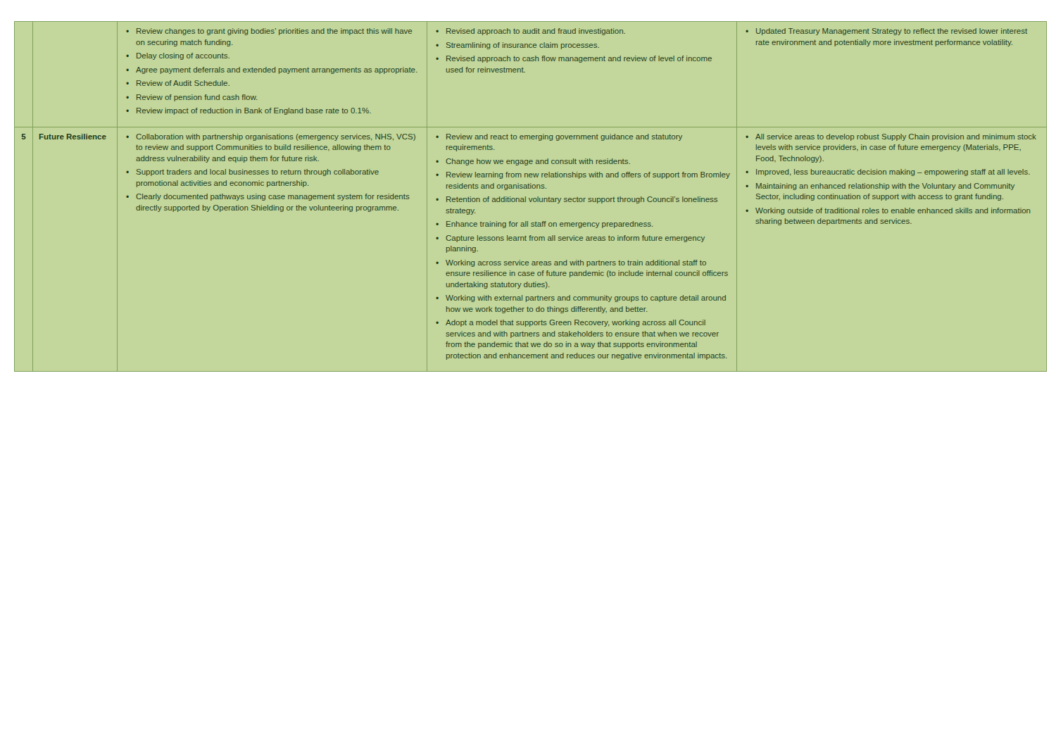| | | Review changes to grant giving bodies’ priorities and the impact this will have on securing match funding. Delay closing of accounts. Agree payment deferrals and extended payment arrangements as appropriate. Review of Audit Schedule. Review of pension fund cash flow. Review impact of reduction in Bank of England base rate to 0.1%. | Revised approach to audit and fraud investigation. Streamlining of insurance claim processes. Revised approach to cash flow management and review of level of income used for reinvestment. | Updated Treasury Management Strategy to reflect the revised lower interest rate environment and potentially more investment performance volatility. |
| 5 | Future Resilience | Collaboration with partnership organisations (emergency services, NHS, VCS) to review and support Communities to build resilience, allowing them to address vulnerability and equip them for future risk. Support traders and local businesses to return through collaborative promotional activities and economic partnership. Clearly documented pathways using case management system for residents directly supported by Operation Shielding or the volunteering programme. | Review and react to emerging government guidance and statutory requirements. Change how we engage and consult with residents. Review learning from new relationships with and offers of support from Bromley residents and organisations. Retention of additional voluntary sector support through Council’s loneliness strategy. Enhance training for all staff on emergency preparedness. Capture lessons learnt from all service areas to inform future emergency planning. Working across service areas and with partners to train additional staff to ensure resilience in case of future pandemic (to include internal council officers undertaking statutory duties). Working with external partners and community groups to capture detail around how we work together to do things differently, and better. Adopt a model that supports Green Recovery, working across all Council services and with partners and stakeholders to ensure that when we recover from the pandemic that we do so in a way that supports environmental protection and enhancement and reduces our negative environmental impacts. | All service areas to develop robust Supply Chain provision and minimum stock levels with service providers, in case of future emergency (Materials, PPE, Food, Technology). Improved, less bureaucratic decision making – empowering staff at all levels. Maintaining an enhanced relationship with the Voluntary and Community Sector, including continuation of support with access to grant funding. Working outside of traditional roles to enable enhanced skills and information sharing between departments and services. |